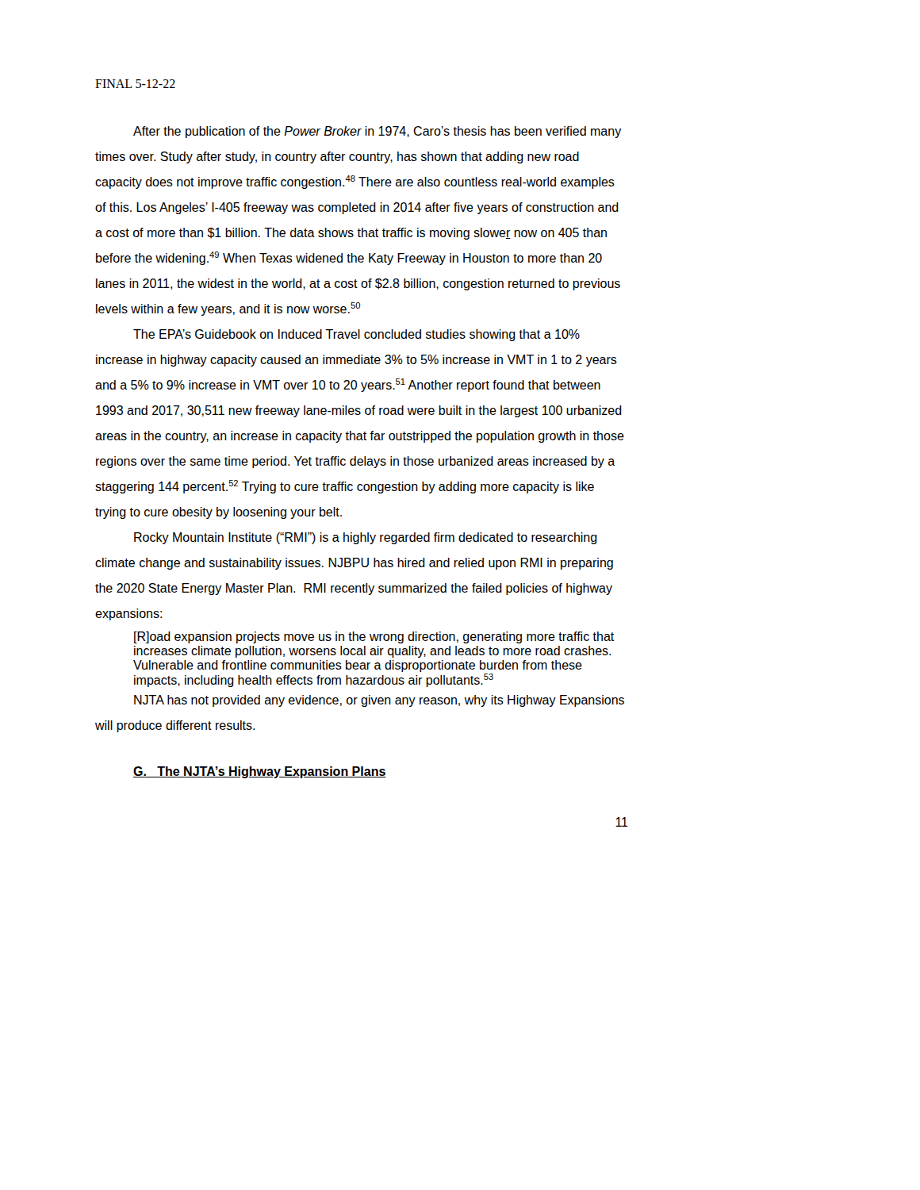FINAL 5-12-22
After the publication of the Power Broker in 1974, Caro’s thesis has been verified many times over. Study after study, in country after country, has shown that adding new road capacity does not improve traffic congestion.48 There are also countless real-world examples of this. Los Angeles’ I-405 freeway was completed in 2014 after five years of construction and a cost of more than $1 billion. The data shows that traffic is moving slower now on 405 than before the widening.49 When Texas widened the Katy Freeway in Houston to more than 20 lanes in 2011, the widest in the world, at a cost of $2.8 billion, congestion returned to previous levels within a few years, and it is now worse.50
The EPA’s Guidebook on Induced Travel concluded studies showing that a 10% increase in highway capacity caused an immediate 3% to 5% increase in VMT in 1 to 2 years and a 5% to 9% increase in VMT over 10 to 20 years.51 Another report found that between 1993 and 2017, 30,511 new freeway lane-miles of road were built in the largest 100 urbanized areas in the country, an increase in capacity that far outstripped the population growth in those regions over the same time period. Yet traffic delays in those urbanized areas increased by a staggering 144 percent.52 Trying to cure traffic congestion by adding more capacity is like trying to cure obesity by loosening your belt.
Rocky Mountain Institute (“RMI”) is a highly regarded firm dedicated to researching climate change and sustainability issues. NJBPU has hired and relied upon RMI in preparing the 2020 State Energy Master Plan. RMI recently summarized the failed policies of highway expansions:
[R]oad expansion projects move us in the wrong direction, generating more traffic that increases climate pollution, worsens local air quality, and leads to more road crashes. Vulnerable and frontline communities bear a disproportionate burden from these impacts, including health effects from hazardous air pollutants.53
NJTA has not provided any evidence, or given any reason, why its Highway Expansions will produce different results.
G. The NJTA’s Highway Expansion Plans
11